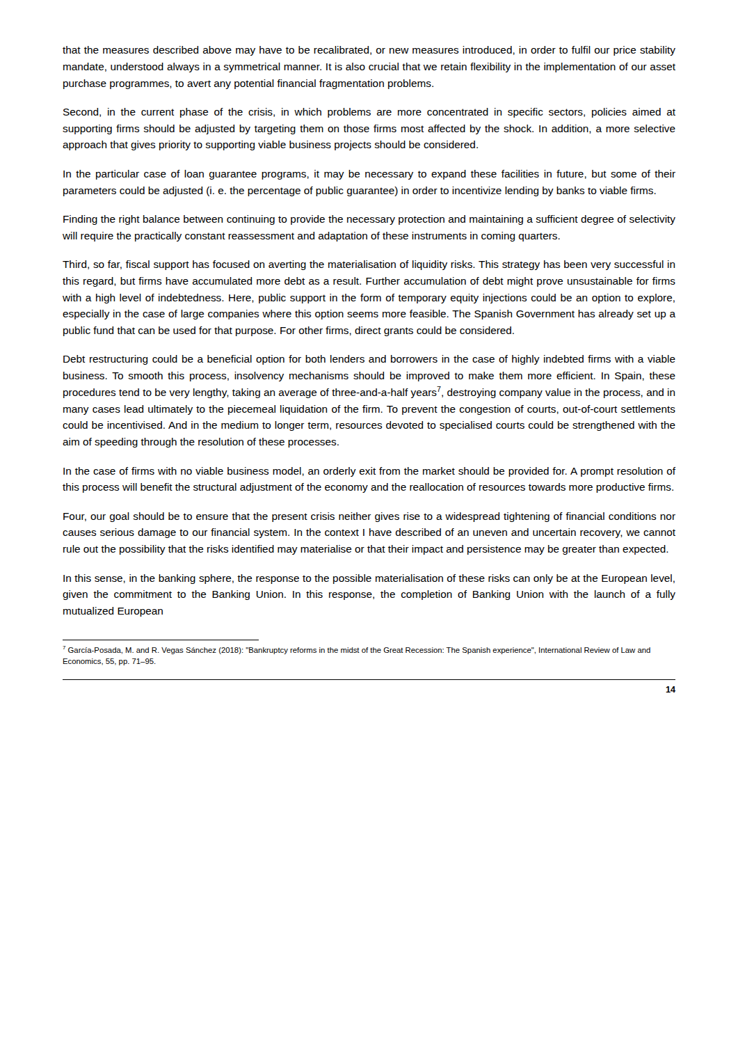that the measures described above may have to be recalibrated, or new measures introduced, in order to fulfil our price stability mandate, understood always in a symmetrical manner. It is also crucial that we retain flexibility in the implementation of our asset purchase programmes, to avert any potential financial fragmentation problems.
Second, in the current phase of the crisis, in which problems are more concentrated in specific sectors, policies aimed at supporting firms should be adjusted by targeting them on those firms most affected by the shock. In addition, a more selective approach that gives priority to supporting viable business projects should be considered.
In the particular case of loan guarantee programs, it may be necessary to expand these facilities in future, but some of their parameters could be adjusted (i. e. the percentage of public guarantee) in order to incentivize lending by banks to viable firms.
Finding the right balance between continuing to provide the necessary protection and maintaining a sufficient degree of selectivity will require the practically constant reassessment and adaptation of these instruments in coming quarters.
Third, so far, fiscal support has focused on averting the materialisation of liquidity risks. This strategy has been very successful in this regard, but firms have accumulated more debt as a result. Further accumulation of debt might prove unsustainable for firms with a high level of indebtedness. Here, public support in the form of temporary equity injections could be an option to explore, especially in the case of large companies where this option seems more feasible. The Spanish Government has already set up a public fund that can be used for that purpose. For other firms, direct grants could be considered.
Debt restructuring could be a beneficial option for both lenders and borrowers in the case of highly indebted firms with a viable business. To smooth this process, insolvency mechanisms should be improved to make them more efficient. In Spain, these procedures tend to be very lengthy, taking an average of three-and-a-half years7, destroying company value in the process, and in many cases lead ultimately to the piecemeal liquidation of the firm. To prevent the congestion of courts, out-of-court settlements could be incentivised. And in the medium to longer term, resources devoted to specialised courts could be strengthened with the aim of speeding through the resolution of these processes.
In the case of firms with no viable business model, an orderly exit from the market should be provided for. A prompt resolution of this process will benefit the structural adjustment of the economy and the reallocation of resources towards more productive firms.
Four, our goal should be to ensure that the present crisis neither gives rise to a widespread tightening of financial conditions nor causes serious damage to our financial system. In the context I have described of an uneven and uncertain recovery, we cannot rule out the possibility that the risks identified may materialise or that their impact and persistence may be greater than expected.
In this sense, in the banking sphere, the response to the possible materialisation of these risks can only be at the European level, given the commitment to the Banking Union. In this response, the completion of Banking Union with the launch of a fully mutualized European
7 García-Posada, M. and R. Vegas Sánchez (2018): "Bankruptcy reforms in the midst of the Great Recession: The Spanish experience", International Review of Law and Economics, 55, pp. 71–95.
14